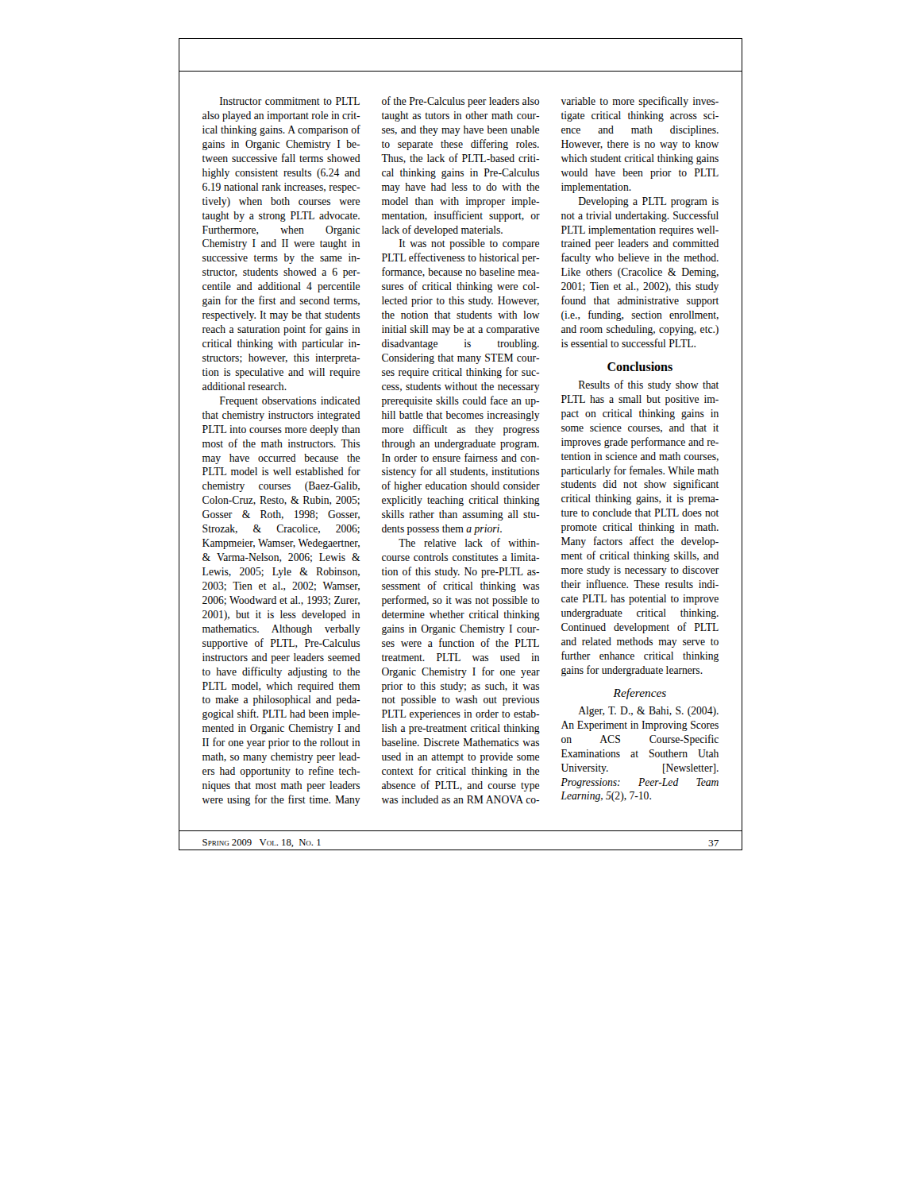Instructor commitment to PLTL also played an important role in critical thinking gains. A comparison of gains in Organic Chemistry I between successive fall terms showed highly consistent results (6.24 and 6.19 national rank increases, respectively) when both courses were taught by a strong PLTL advocate. Furthermore, when Organic Chemistry I and II were taught in successive terms by the same instructor, students showed a 6 percentile and additional 4 percentile gain for the first and second terms, respectively. It may be that students reach a saturation point for gains in critical thinking with particular instructors; however, this interpretation is speculative and will require additional research.
Frequent observations indicated that chemistry instructors integrated PLTL into courses more deeply than most of the math instructors. This may have occurred because the PLTL model is well established for chemistry courses (Baez-Galib, Colon-Cruz, Resto, & Rubin, 2005; Gosser & Roth, 1998; Gosser, Strozak, & Cracolice, 2006; Kampmeier, Wamser, Wedegaertner, & Varma-Nelson, 2006; Lewis & Lewis, 2005; Lyle & Robinson, 2003; Tien et al., 2002; Wamser, 2006; Woodward et al., 1993; Zurer, 2001), but it is less developed in mathematics. Although verbally supportive of PLTL, Pre-Calculus instructors and peer leaders seemed to have difficulty adjusting to the PLTL model, which required them to make a philosophical and pedagogical shift. PLTL had been implemented in Organic Chemistry I and II for one year prior to the rollout in math, so many chemistry peer leaders had opportunity to refine techniques that most math peer leaders were using for the first time. Many of the Pre-Calculus peer leaders also taught as tutors in other math courses, and they may have been unable to separate these differing roles. Thus, the lack of PLTL-based critical thinking gains in Pre-Calculus may have had less to do with the model than with improper implementation, insufficient support, or lack of developed materials.
It was not possible to compare PLTL effectiveness to historical performance, because no baseline measures of critical thinking were collected prior to this study. However, the notion that students with low initial skill may be at a comparative disadvantage is troubling. Considering that many STEM courses require critical thinking for success, students without the necessary prerequisite skills could face an uphill battle that becomes increasingly more difficult as they progress through an undergraduate program. In order to ensure fairness and consistency for all students, institutions of higher education should consider explicitly teaching critical thinking skills rather than assuming all students possess them a priori.
The relative lack of within-course controls constitutes a limitation of this study. No pre-PLTL assessment of critical thinking was performed, so it was not possible to determine whether critical thinking gains in Organic Chemistry I courses were a function of the PLTL treatment. PLTL was used in Organic Chemistry I for one year prior to this study; as such, it was not possible to wash out previous PLTL experiences in order to establish a pre-treatment critical thinking baseline. Discrete Mathematics was used in an attempt to provide some context for critical thinking in the absence of PLTL, and course type was included as an RM ANOVA co-variable to more specifically investigate critical thinking across science and math disciplines. However, there is no way to know which student critical thinking gains would have been prior to PLTL implementation.
Developing a PLTL program is not a trivial undertaking. Successful PLTL implementation requires well-trained peer leaders and committed faculty who believe in the method. Like others (Cracolice & Deming, 2001; Tien et al., 2002), this study found that administrative support (i.e., funding, section enrollment, and room scheduling, copying, etc.) is essential to successful PLTL.
Conclusions
Results of this study show that PLTL has a small but positive impact on critical thinking gains in some science courses, and that it improves grade performance and retention in science and math courses, particularly for females. While math students did not show significant critical thinking gains, it is premature to conclude that PLTL does not promote critical thinking in math. Many factors affect the development of critical thinking skills, and more study is necessary to discover their influence. These results indicate PLTL has potential to improve undergraduate critical thinking. Continued development of PLTL and related methods may serve to further enhance critical thinking gains for undergraduate learners.
References
Alger, T. D., & Bahi, S. (2004). An Experiment in Improving Scores on ACS Course-Specific Examinations at Southern Utah University. [Newsletter]. Progressions: Peer-Led Team Learning, 5(2), 7-10.
Spring 2009 Vol. 18, No. 1
37